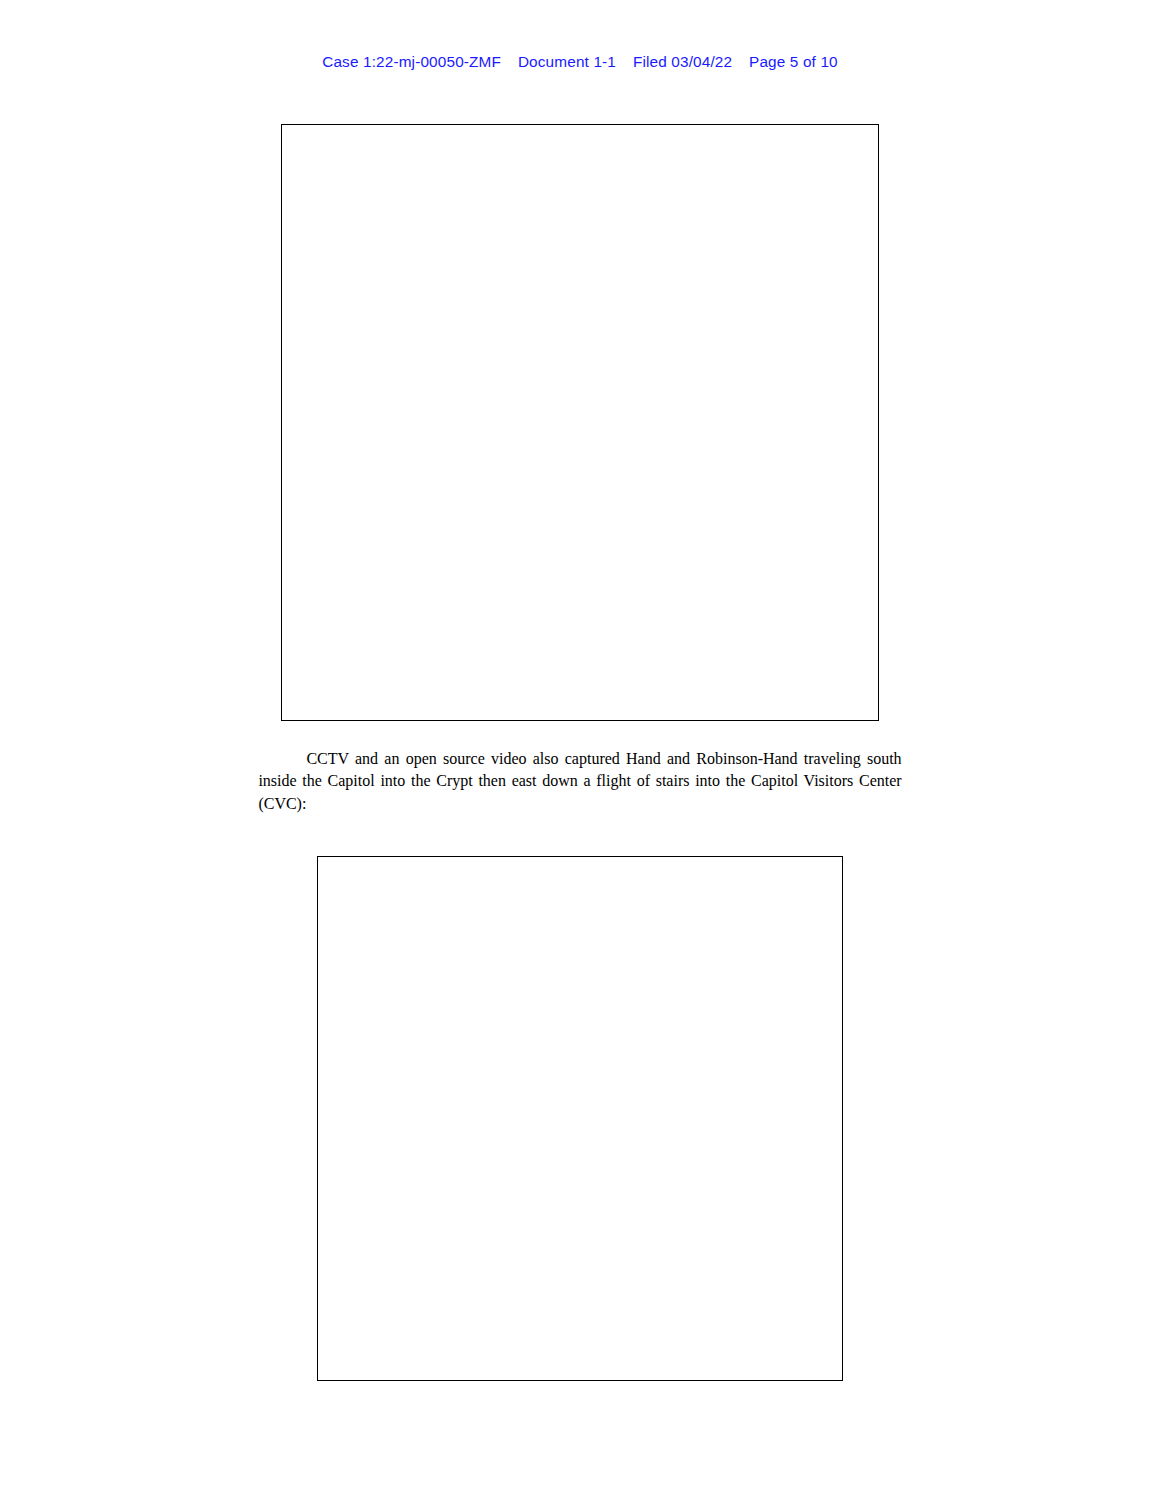Case 1:22-mj-00050-ZMF Document 1-1 Filed 03/04/22 Page 5 of 10
CCTV and an open source video also captured Hand and Robinson-Hand traveling south inside the Capitol into the Crypt then east down a flight of stairs into the Capitol Visitors Center (CVC):